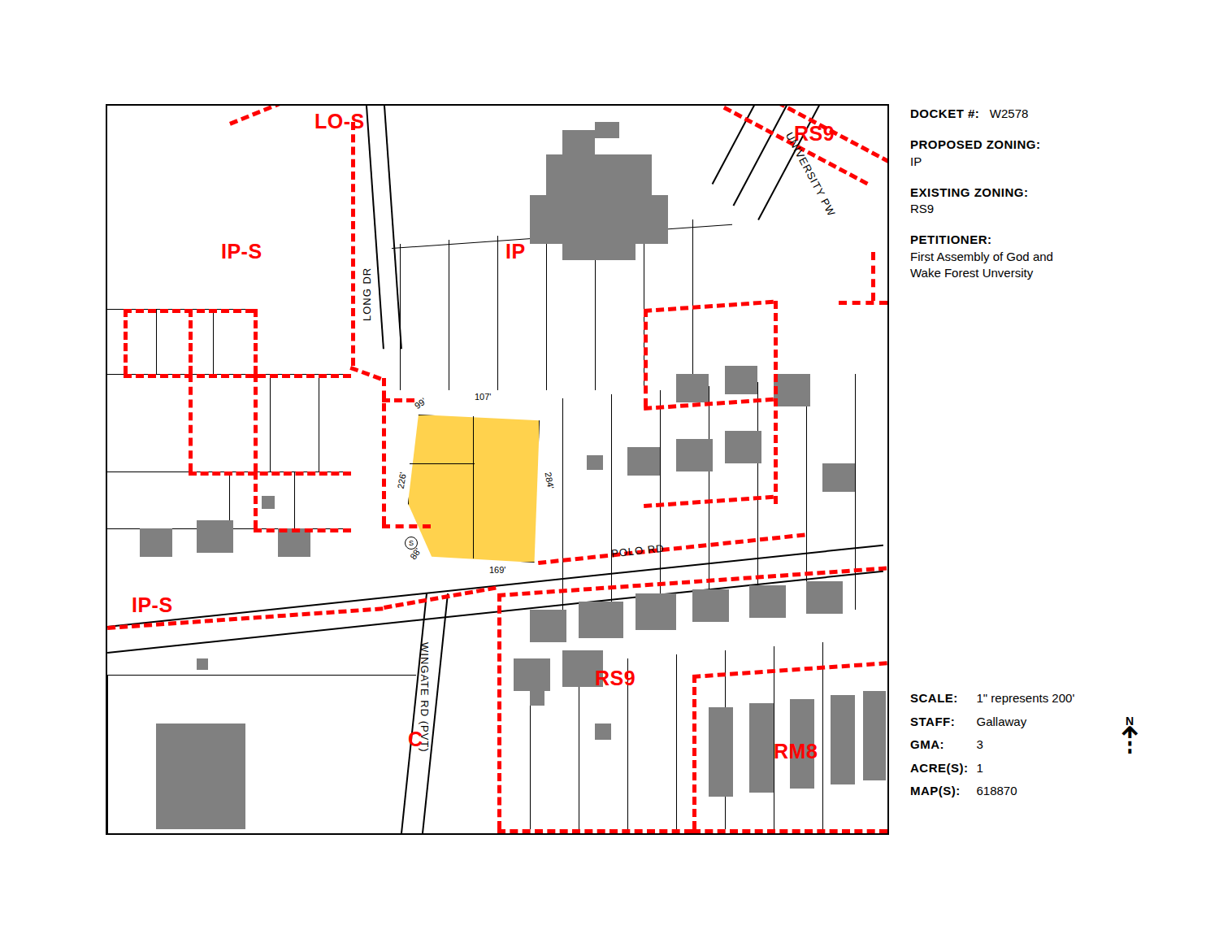99'
107'
284'
169'
226'
88'
S
LO-S
IP-S
IP
RS9
IP-S
RS9
RM8
C
LONG DR
POLO RD
WINGATE RD (PVT)
UNIVERSITY PW
DOCKET #: W2578
PROPOSED ZONING:
IP
EXISTING ZONING:
RS9
PETITIONER:
First Assembly of God and
Wake Forest Unversity
| SCALE: | 1" represents 200' |
| STAFF: | Gallaway |
| GMA: | 3 |
| ACRE(S): | 1 |
| MAP(S): | 618870 |
N
⇡